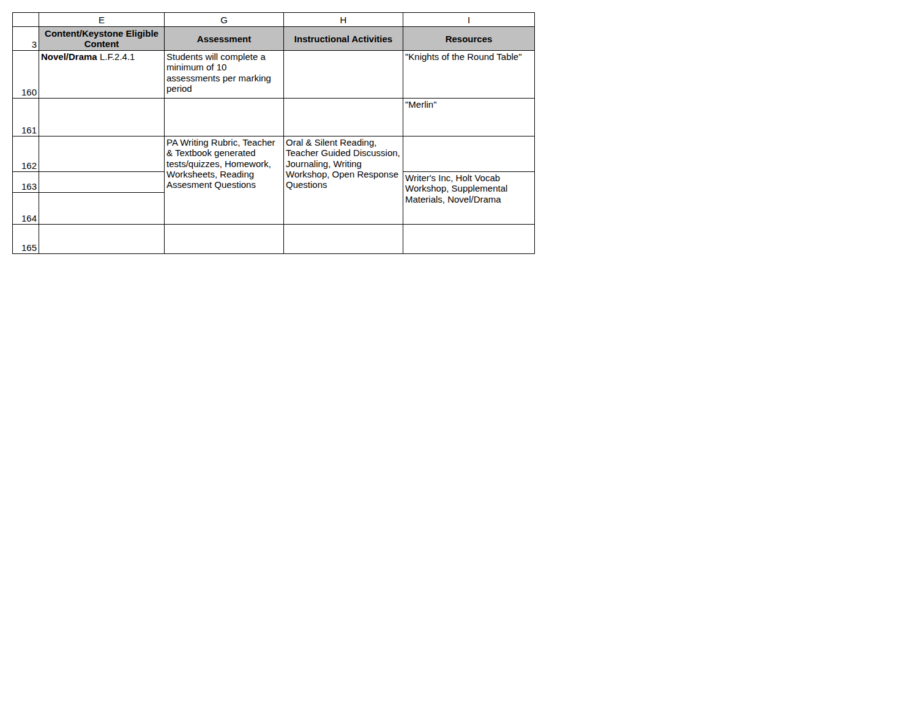| | E | G | H | I |
| 3 | Content/Keystone Eligible Content | Assessment | Instructional Activities | Resources |
| 160 | Novel/Drama L.F.2.4.1 | Students will complete a minimum of 10 assessments per marking period | | "Knights of the Round Table" |
| 161 | | | | "Merlin" |
| 162 | | PA Writing Rubric, Teacher & Textbook generated tests/quizzes, Homework, Worksheets, Reading Assesment Questions | Oral & Silent Reading, Teacher Guided Discussion, Journaling, Writing Workshop, Open Response Questions | |
| 163 | | Writer's Inc, Holt Vocab Workshop, Supplemental Materials, Novel/Drama |
| 164 | |
| 165 | | | | |